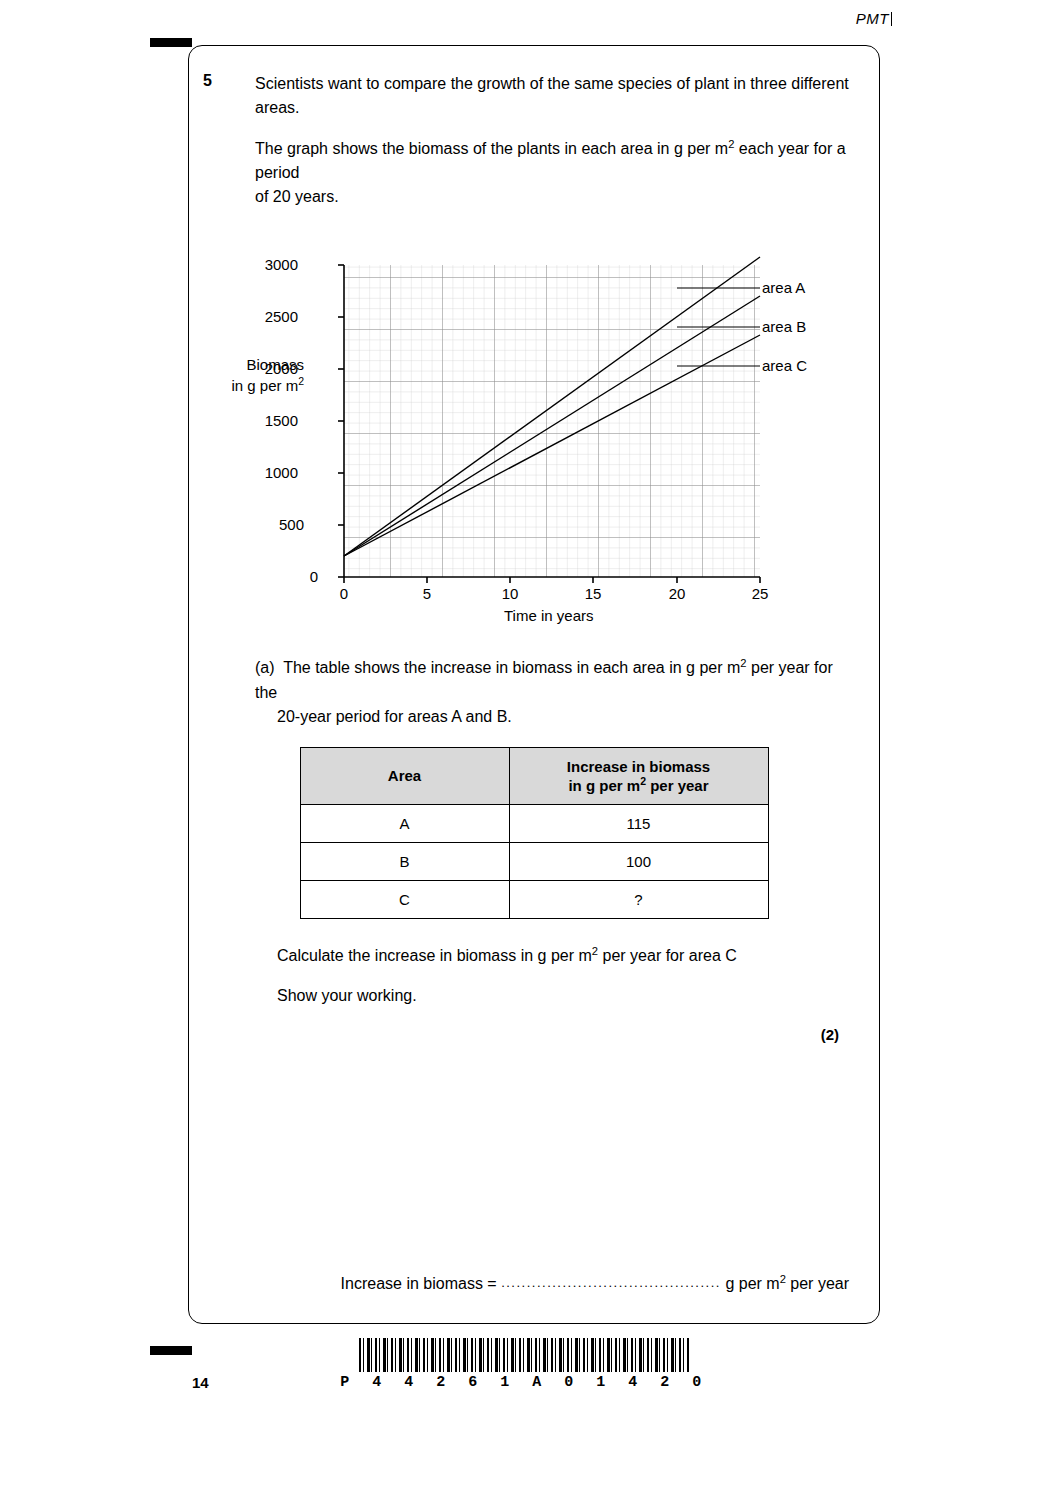PMT
5
Scientists want to compare the growth of the same species of plant in three different areas.
The graph shows the biomass of the plants in each area in g per m2 each year for a period
of 20 years.
3000
2500
2000
1500
1000
500
0
0
5
10
15
20
25
Biomass
in g per m2
Time in years
area A
area B
area C
(a) The table shows the increase in biomass in each area in g per m2 per year for the
20-year period for areas A and B.
| Area | Increase in biomass in g per m 2 per year |
| --- | --- |
| A | 115 |
| B | 100 |
| C | ? |
Calculate the increase in biomass in g per m2 per year for area C
Show your working.
(2)
Increase in biomass = ........................................... g per m2 per year
14
P 4 4 2 6 1 A 0 1 4 2 0